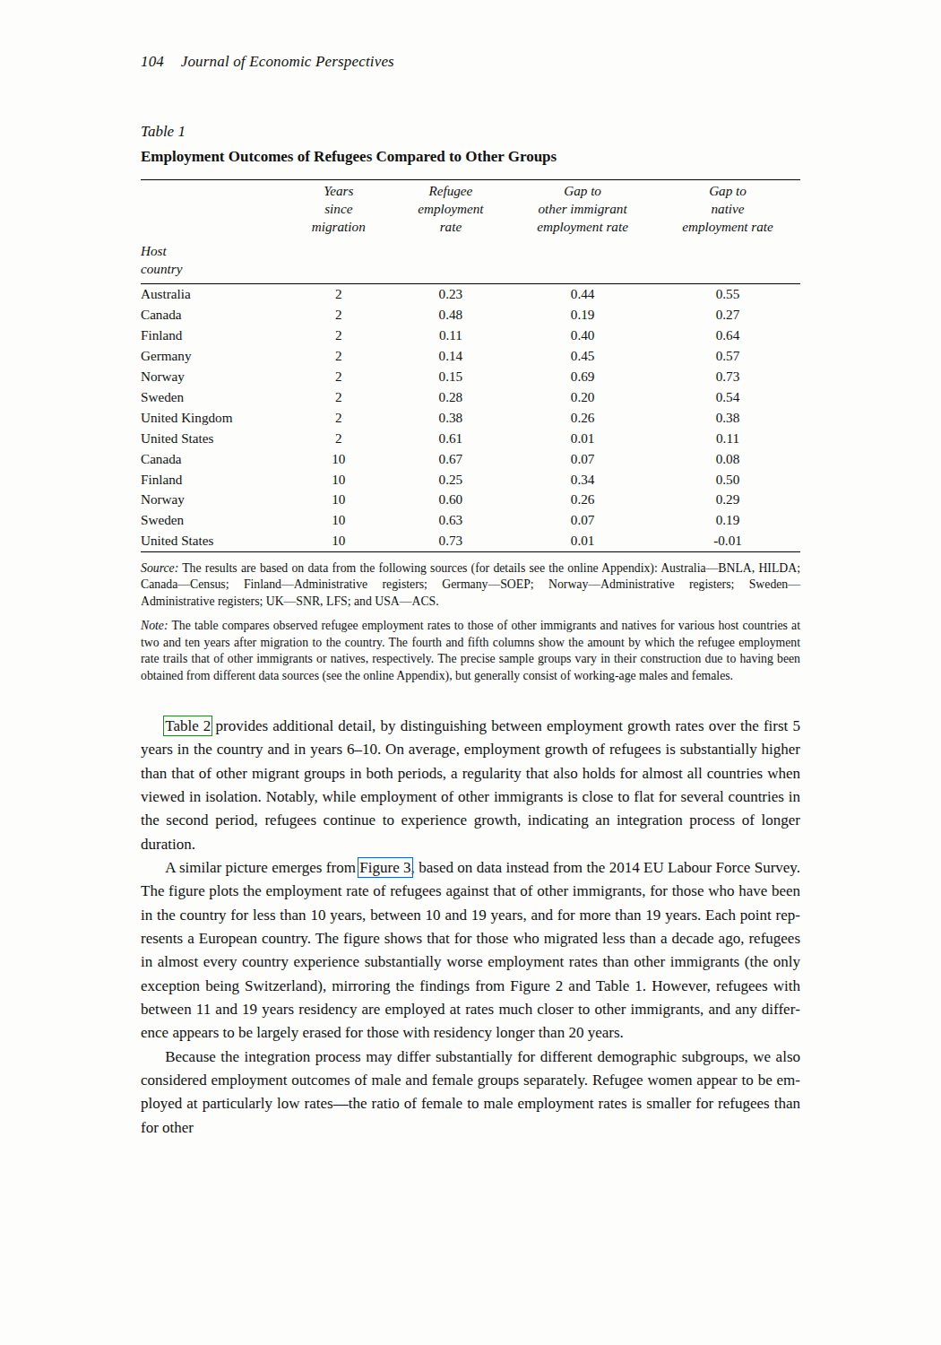104 Journal of Economic Perspectives
Table 1
Employment Outcomes of Refugees Compared to Other Groups
| | Years since migration | Refugee employment rate | Gap to other immigrant employment rate | Gap to native employment rate |
| --- | --- | --- | --- | --- |
| Host country | | | | |
| Australia | 2 | 0.23 | 0.44 | 0.55 |
| Canada | 2 | 0.48 | 0.19 | 0.27 |
| Finland | 2 | 0.11 | 0.40 | 0.64 |
| Germany | 2 | 0.14 | 0.45 | 0.57 |
| Norway | 2 | 0.15 | 0.69 | 0.73 |
| Sweden | 2 | 0.28 | 0.20 | 0.54 |
| United Kingdom | 2 | 0.38 | 0.26 | 0.38 |
| United States | 2 | 0.61 | 0.01 | 0.11 |
| Canada | 10 | 0.67 | 0.07 | 0.08 |
| Finland | 10 | 0.25 | 0.34 | 0.50 |
| Norway | 10 | 0.60 | 0.26 | 0.29 |
| Sweden | 10 | 0.63 | 0.07 | 0.19 |
| United States | 10 | 0.73 | 0.01 | -0.01 |
Source: The results are based on data from the following sources (for details see the online Appendix): Australia—BNLA, HILDA; Canada—Census; Finland—Administrative registers; Germany—SOEP; Norway—Administrative registers; Sweden—Administrative registers; UK—SNR, LFS; and USA—ACS.
Note: The table compares observed refugee employment rates to those of other immigrants and natives for various host countries at two and ten years after migration to the country. The fourth and fifth columns show the amount by which the refugee employment rate trails that of other immigrants or natives, respectively. The precise sample groups vary in their construction due to having been obtained from different data sources (see the online Appendix), but generally consist of working-age males and females.
Table 2 provides additional detail, by distinguishing between employment growth rates over the first 5 years in the country and in years 6–10. On average, employment growth of refugees is substantially higher than that of other migrant groups in both periods, a regularity that also holds for almost all countries when viewed in isolation. Notably, while employment of other immigrants is close to flat for several countries in the second period, refugees continue to experience growth, indicating an integration process of longer duration.
A similar picture emerges from Figure 3, based on data instead from the 2014 EU Labour Force Survey. The figure plots the employment rate of refugees against that of other immigrants, for those who have been in the country for less than 10 years, between 10 and 19 years, and for more than 19 years. Each point represents a European country. The figure shows that for those who migrated less than a decade ago, refugees in almost every country experience substantially worse employment rates than other immigrants (the only exception being Switzerland), mirroring the findings from Figure 2 and Table 1. However, refugees with between 11 and 19 years residency are employed at rates much closer to other immigrants, and any difference appears to be largely erased for those with residency longer than 20 years.
Because the integration process may differ substantially for different demographic subgroups, we also considered employment outcomes of male and female groups separately. Refugee women appear to be employed at particularly low rates—the ratio of female to male employment rates is smaller for refugees than for other